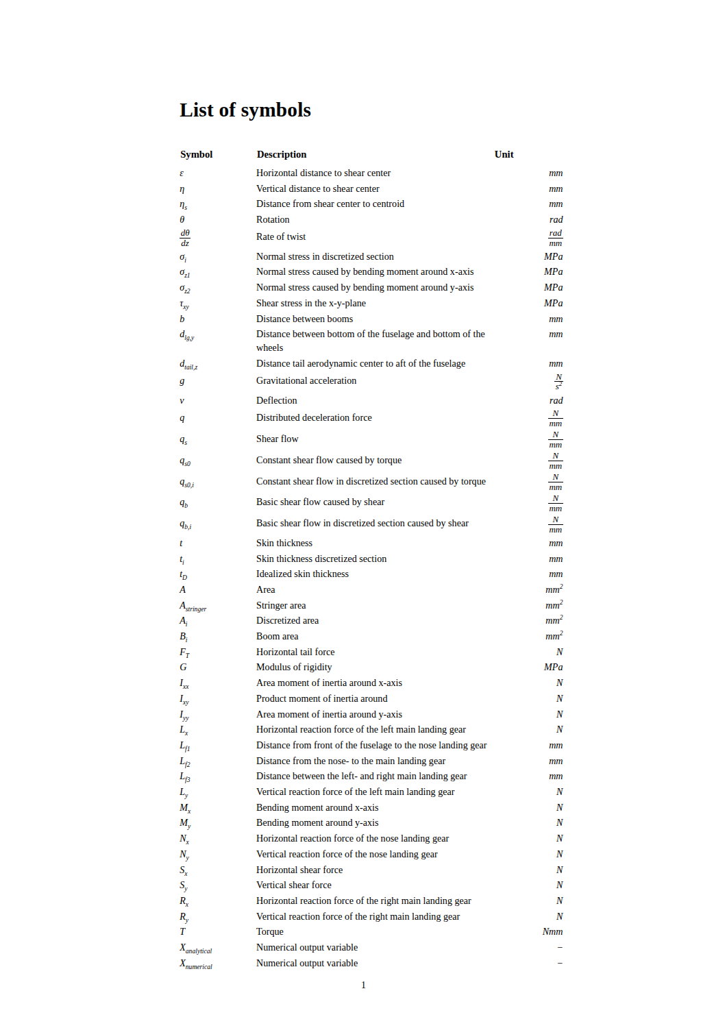List of symbols
| Symbol | Description | Unit |
| --- | --- | --- |
| ε | Horizontal distance to shear center | mm |
| η | Vertical distance to shear center | mm |
| η s | Distance from shear center to centroid | mm |
| θ | Rotation | rad |
| dθ dz | Rate of twist | rad mm |
| σ i | Normal stress in discretized section | MPa |
| σ z1 | Normal stress caused by bending moment around x-axis | MPa |
| σ z2 | Normal stress caused by bending moment around y-axis | MPa |
| τ xy | Shear stress in the x-y-plane | MPa |
| b | Distance between booms | mm |
| d lg,y | Distance between bottom of the fuselage and bottom of the wheels | mm |
| d tail,z | Distance tail aerodynamic center to aft of the fuselage | mm |
| g | Gravitational acceleration | N s 2 |
| v | Deflection | rad |
| q | Distributed deceleration force | N mm |
| q s | Shear flow | N mm |
| q s0 | Constant shear flow caused by torque | N mm |
| q s0,i | Constant shear flow in discretized section caused by torque | N mm |
| q b | Basic shear flow caused by shear | N mm |
| q b,i | Basic shear flow in discretized section caused by shear | N mm |
| t | Skin thickness | mm |
| t i | Skin thickness discretized section | mm |
| t D | Idealized skin thickness | mm |
| A | Area | mm 2 |
| A stringer | Stringer area | mm 2 |
| A i | Discretized area | mm 2 |
| B i | Boom area | mm 2 |
| F T | Horizontal tail force | N |
| G | Modulus of rigidity | MPa |
| I xx | Area moment of inertia around x-axis | N |
| I xy | Product moment of inertia around | N |
| I yy | Area moment of inertia around y-axis | N |
| L x | Horizontal reaction force of the left main landing gear | N |
| L f1 | Distance from front of the fuselage to the nose landing gear | mm |
| L f2 | Distance from the nose- to the main landing gear | mm |
| L f3 | Distance between the left- and right main landing gear | mm |
| L y | Vertical reaction force of the left main landing gear | N |
| M x | Bending moment around x-axis | N |
| M y | Bending moment around y-axis | N |
| N x | Horizontal reaction force of the nose landing gear | N |
| N y | Vertical reaction force of the nose landing gear | N |
| S x | Horizontal shear force | N |
| S y | Vertical shear force | N |
| R x | Horizontal reaction force of the right main landing gear | N |
| R y | Vertical reaction force of the right main landing gear | N |
| T | Torque | Nmm |
| X analytical | Numerical output variable | − |
| X numerical | Numerical output variable | − |
1